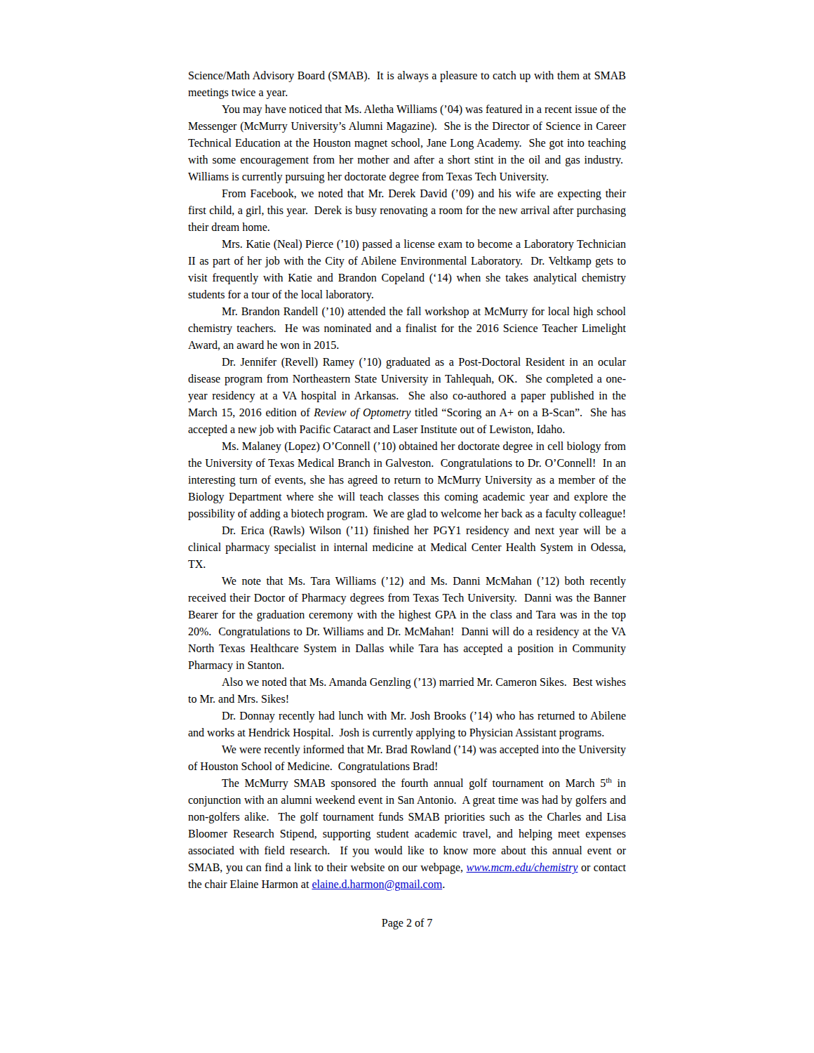Science/Math Advisory Board (SMAB). It is always a pleasure to catch up with them at SMAB meetings twice a year.
You may have noticed that Ms. Aletha Williams (’04) was featured in a recent issue of the Messenger (McMurry University’s Alumni Magazine). She is the Director of Science in Career Technical Education at the Houston magnet school, Jane Long Academy. She got into teaching with some encouragement from her mother and after a short stint in the oil and gas industry. Williams is currently pursuing her doctorate degree from Texas Tech University.
From Facebook, we noted that Mr. Derek David (’09) and his wife are expecting their first child, a girl, this year. Derek is busy renovating a room for the new arrival after purchasing their dream home.
Mrs. Katie (Neal) Pierce (’10) passed a license exam to become a Laboratory Technician II as part of her job with the City of Abilene Environmental Laboratory. Dr. Veltkamp gets to visit frequently with Katie and Brandon Copeland (‘14) when she takes analytical chemistry students for a tour of the local laboratory.
Mr. Brandon Randell (’10) attended the fall workshop at McMurry for local high school chemistry teachers. He was nominated and a finalist for the 2016 Science Teacher Limelight Award, an award he won in 2015.
Dr. Jennifer (Revell) Ramey (’10) graduated as a Post-Doctoral Resident in an ocular disease program from Northeastern State University in Tahlequah, OK. She completed a one-year residency at a VA hospital in Arkansas. She also co-authored a paper published in the March 15, 2016 edition of Review of Optometry titled “Scoring an A+ on a B-Scan”. She has accepted a new job with Pacific Cataract and Laser Institute out of Lewiston, Idaho.
Ms. Malaney (Lopez) O’Connell (’10) obtained her doctorate degree in cell biology from the University of Texas Medical Branch in Galveston. Congratulations to Dr. O’Connell! In an interesting turn of events, she has agreed to return to McMurry University as a member of the Biology Department where she will teach classes this coming academic year and explore the possibility of adding a biotech program. We are glad to welcome her back as a faculty colleague!
Dr. Erica (Rawls) Wilson (’11) finished her PGY1 residency and next year will be a clinical pharmacy specialist in internal medicine at Medical Center Health System in Odessa, TX.
We note that Ms. Tara Williams (’12) and Ms. Danni McMahan (’12) both recently received their Doctor of Pharmacy degrees from Texas Tech University. Danni was the Banner Bearer for the graduation ceremony with the highest GPA in the class and Tara was in the top 20%. Congratulations to Dr. Williams and Dr. McMahan! Danni will do a residency at the VA North Texas Healthcare System in Dallas while Tara has accepted a position in Community Pharmacy in Stanton.
Also we noted that Ms. Amanda Genzling (’13) married Mr. Cameron Sikes. Best wishes to Mr. and Mrs. Sikes!
Dr. Donnay recently had lunch with Mr. Josh Brooks (’14) who has returned to Abilene and works at Hendrick Hospital. Josh is currently applying to Physician Assistant programs.
We were recently informed that Mr. Brad Rowland (’14) was accepted into the University of Houston School of Medicine. Congratulations Brad!
The McMurry SMAB sponsored the fourth annual golf tournament on March 5th in conjunction with an alumni weekend event in San Antonio. A great time was had by golfers and non-golfers alike. The golf tournament funds SMAB priorities such as the Charles and Lisa Bloomer Research Stipend, supporting student academic travel, and helping meet expenses associated with field research. If you would like to know more about this annual event or SMAB, you can find a link to their website on our webpage, www.mcm.edu/chemistry or contact the chair Elaine Harmon at elaine.d.harmon@gmail.com.
Page 2 of 7